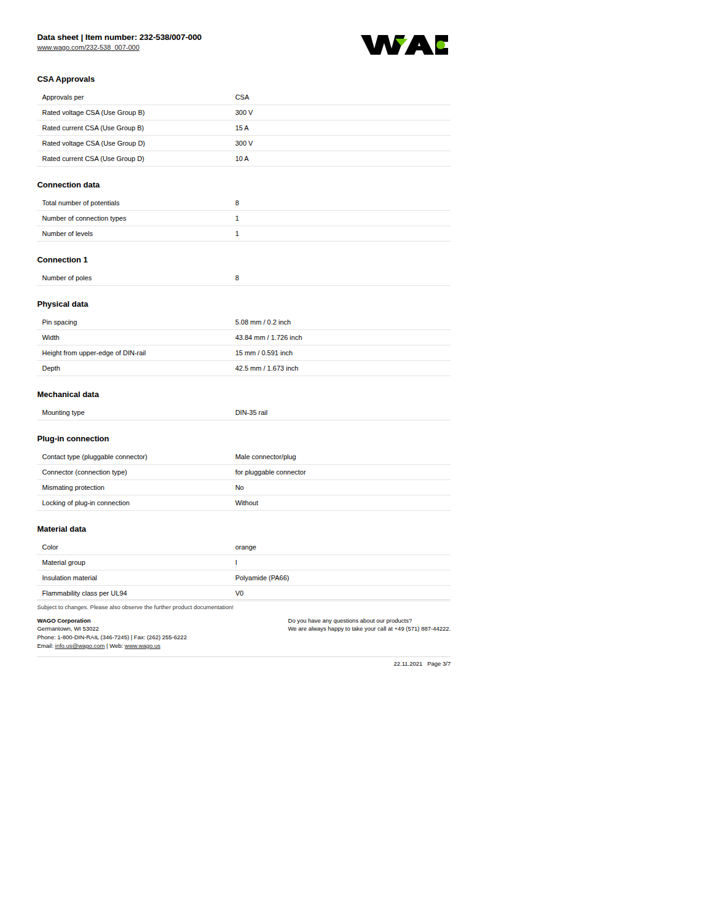Data sheet | Item number: 232-538/007-000
www.wago.com/232-538_007-000
CSA Approvals
| Approvals per | CSA |
| Rated voltage CSA (Use Group B) | 300 V |
| Rated current CSA (Use Group B) | 15 A |
| Rated voltage CSA (Use Group D) | 300 V |
| Rated current CSA (Use Group D) | 10 A |
Connection data
| Total number of potentials | 8 |
| Number of connection types | 1 |
| Number of levels | 1 |
Connection 1
| Number of poles | 8 |
Physical data
| Pin spacing | 5.08 mm / 0.2 inch |
| Width | 43.84 mm / 1.726 inch |
| Height from upper-edge of DIN-rail | 15 mm / 0.591 inch |
| Depth | 42.5 mm / 1.673 inch |
Mechanical data
| Mounting type | DIN-35 rail |
Plug-in connection
| Contact type (pluggable connector) | Male connector/plug |
| Connector (connection type) | for pluggable connector |
| Mismating protection | No |
| Locking of plug-in connection | Without |
Material data
| Color | orange |
| Material group | I |
| Insulation material | Polyamide (PA66) |
| Flammability class per UL94 | V0 |
Subject to changes. Please also observe the further product documentation!
WAGO Corporation
Germantown, WI 53022
Phone: 1-800-DIN-RAIL (346-7245) | Fax: (262) 255-6222
Email: info.us@wago.com | Web: www.wago.us
Do you have any questions about our products?
We are always happy to take your call at +49 (571) 887-44222.
22.11.2021 Page 3/7